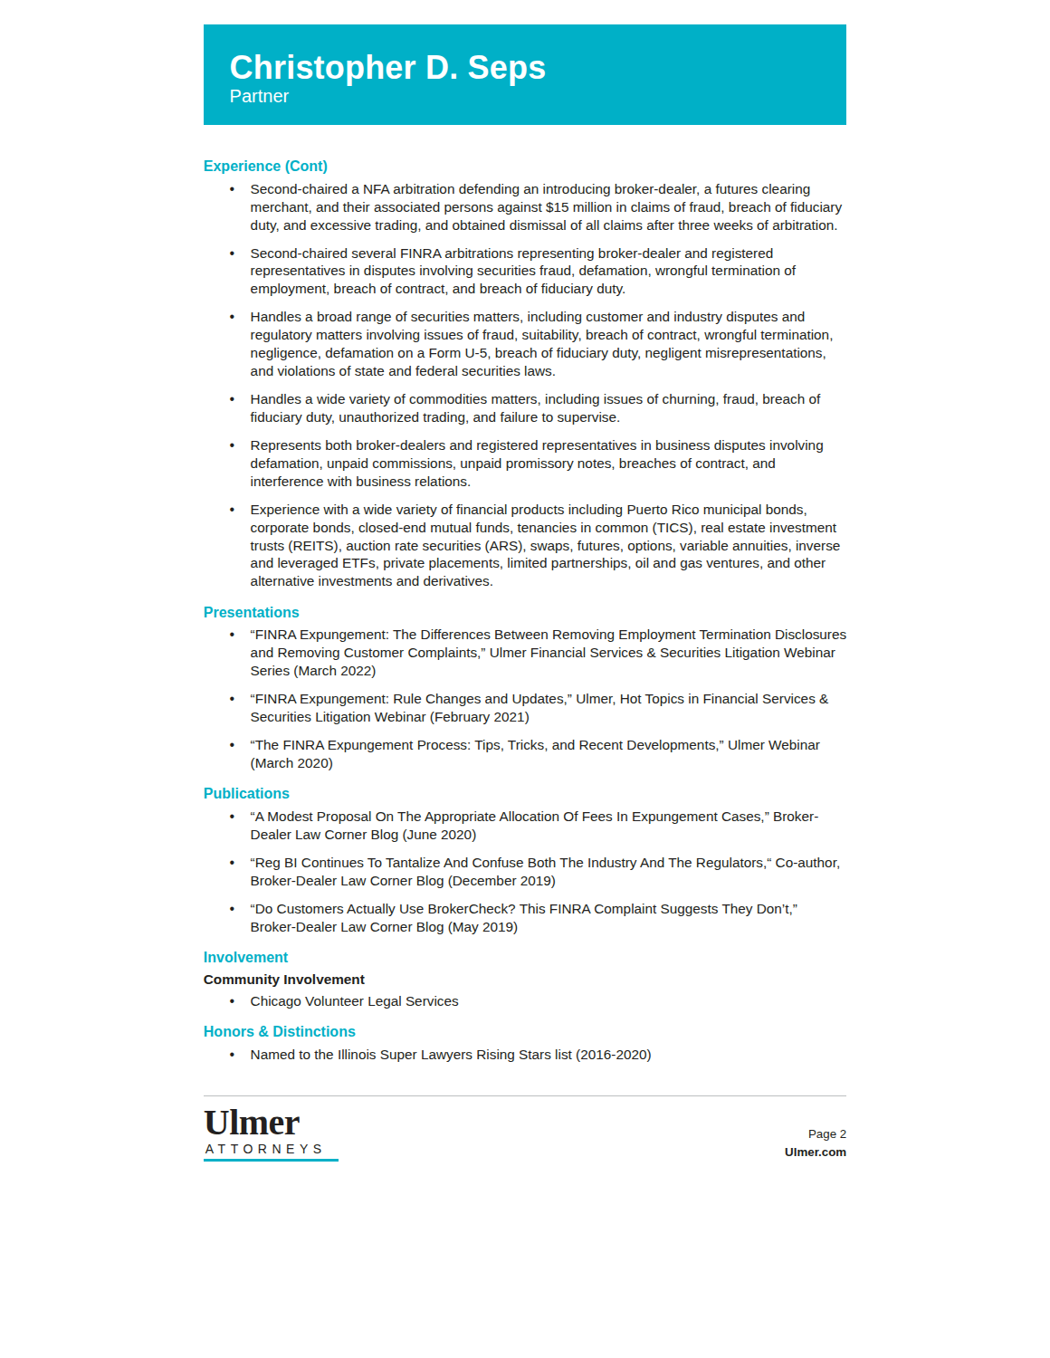Christopher D. Seps
Partner
Experience (Cont)
Second-chaired a NFA arbitration defending an introducing broker-dealer, a futures clearing merchant, and their associated persons against $15 million in claims of fraud, breach of fiduciary duty, and excessive trading, and obtained dismissal of all claims after three weeks of arbitration.
Second-chaired several FINRA arbitrations representing broker-dealer and registered representatives in disputes involving securities fraud, defamation, wrongful termination of employment, breach of contract, and breach of fiduciary duty.
Handles a broad range of securities matters, including customer and industry disputes and regulatory matters involving issues of fraud, suitability, breach of contract, wrongful termination, negligence, defamation on a Form U-5, breach of fiduciary duty, negligent misrepresentations, and violations of state and federal securities laws.
Handles a wide variety of commodities matters, including issues of churning, fraud, breach of fiduciary duty, unauthorized trading, and failure to supervise.
Represents both broker-dealers and registered representatives in business disputes involving defamation, unpaid commissions, unpaid promissory notes, breaches of contract, and interference with business relations.
Experience with a wide variety of financial products including Puerto Rico municipal bonds, corporate bonds, closed-end mutual funds, tenancies in common (TICS), real estate investment trusts (REITS), auction rate securities (ARS), swaps, futures, options, variable annuities, inverse and leveraged ETFs, private placements, limited partnerships, oil and gas ventures, and other alternative investments and derivatives.
Presentations
“FINRA Expungement: The Differences Between Removing Employment Termination Disclosures and Removing Customer Complaints,” Ulmer Financial Services & Securities Litigation Webinar Series (March 2022)
“FINRA Expungement: Rule Changes and Updates,” Ulmer, Hot Topics in Financial Services & Securities Litigation Webinar (February 2021)
“The FINRA Expungement Process: Tips, Tricks, and Recent Developments,” Ulmer Webinar (March 2020)
Publications
“A Modest Proposal On The Appropriate Allocation Of Fees In Expungement Cases,” Broker-Dealer Law Corner Blog (June 2020)
“Reg BI Continues To Tantalize And Confuse Both The Industry And The Regulators,“ Co-author, Broker-Dealer Law Corner Blog (December 2019)
“Do Customers Actually Use BrokerCheck? This FINRA Complaint Suggests They Don’t,” Broker-Dealer Law Corner Blog (May 2019)
Involvement
Community Involvement
Chicago Volunteer Legal Services
Honors & Distinctions
Named to the Illinois Super Lawyers Rising Stars list (2016-2020)
Ulmer ATTORNEYS
Page 2 Ulmer.com